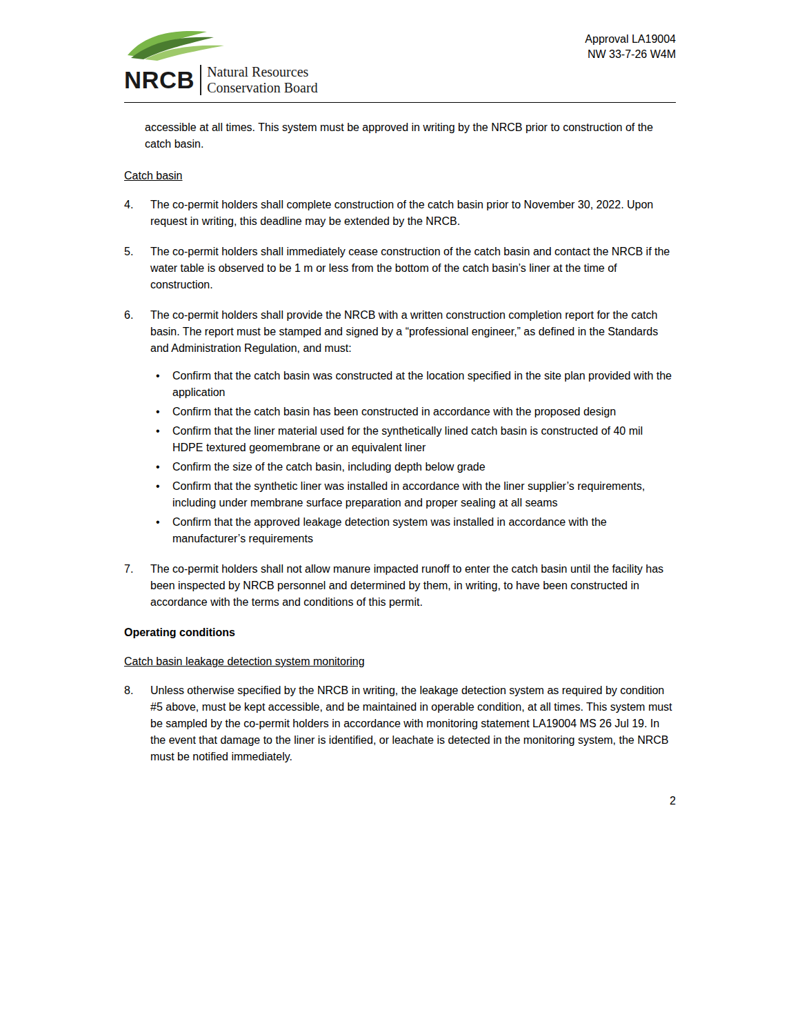NRCB Natural Resources
Conservation Board
Approval LA19004
NW 33-7-26 W4M
accessible at all times. This system must be approved in writing by the NRCB prior to construction of the catch basin.
Catch basin
The co-permit holders shall complete construction of the catch basin prior to November 30, 2022. Upon request in writing, this deadline may be extended by the NRCB.
The co-permit holders shall immediately cease construction of the catch basin and contact the NRCB if the water table is observed to be 1 m or less from the bottom of the catch basin’s liner at the time of construction.
The co-permit holders shall provide the NRCB with a written construction completion report for the catch basin. The report must be stamped and signed by a “professional engineer,” as defined in the Standards and Administration Regulation, and must:
Confirm that the catch basin was constructed at the location specified in the site plan provided with the application
Confirm that the catch basin has been constructed in accordance with the proposed design
Confirm that the liner material used for the synthetically lined catch basin is constructed of 40 mil HDPE textured geomembrane or an equivalent liner
Confirm the size of the catch basin, including depth below grade
Confirm that the synthetic liner was installed in accordance with the liner supplier’s requirements, including under membrane surface preparation and proper sealing at all seams
Confirm that the approved leakage detection system was installed in accordance with the manufacturer’s requirements
The co-permit holders shall not allow manure impacted runoff to enter the catch basin until the facility has been inspected by NRCB personnel and determined by them, in writing, to have been constructed in accordance with the terms and conditions of this permit.
Operating conditions
Catch basin leakage detection system monitoring
Unless otherwise specified by the NRCB in writing, the leakage detection system as required by condition #5 above, must be kept accessible, and be maintained in operable condition, at all times. This system must be sampled by the co-permit holders in accordance with monitoring statement LA19004 MS 26 Jul 19. In the event that damage to the liner is identified, or leachate is detected in the monitoring system, the NRCB must be notified immediately.
2